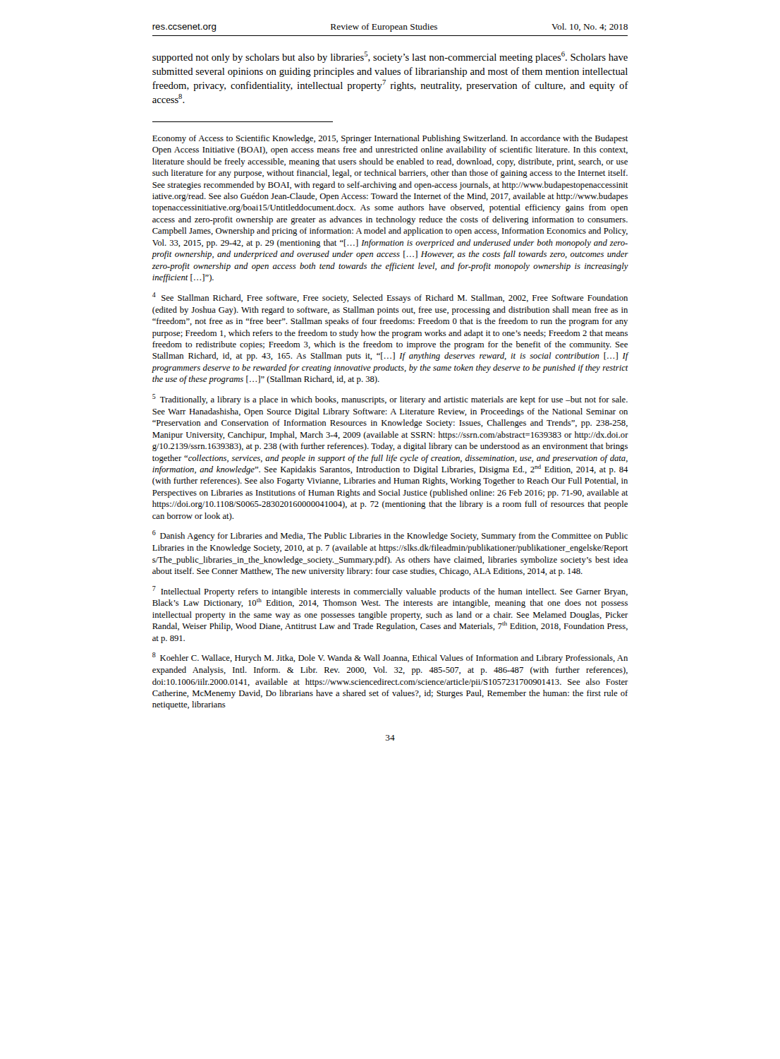res.ccsenet.org Review of European Studies Vol. 10, No. 4; 2018
supported not only by scholars but also by libraries5, society’s last non-commercial meeting places6. Scholars have submitted several opinions on guiding principles and values of librarianship and most of them mention intellectual freedom, privacy, confidentiality, intellectual property7 rights, neutrality, preservation of culture, and equity of access8.
Economy of Access to Scientific Knowledge, 2015, Springer International Publishing Switzerland. In accordance with the Budapest Open Access Initiative (BOAI), open access means free and unrestricted online availability of scientific literature. In this context, literature should be freely accessible, meaning that users should be enabled to read, download, copy, distribute, print, search, or use such literature for any purpose, without financial, legal, or technical barriers, other than those of gaining access to the Internet itself. See strategies recommended by BOAI, with regard to self-archiving and open-access journals, at http://www.budapestopenaccessinitiative.org/read. See also Guédon Jean-Claude, Open Access: Toward the Internet of the Mind, 2017, available at http://www.budapestopenaccessinitiative.org/boai15/Untitleddocument.docx. As some authors have observed, potential efficiency gains from open access and zero-profit ownership are greater as advances in technology reduce the costs of delivering information to consumers. Campbell James, Ownership and pricing of information: A model and application to open access, Information Economics and Policy, Vol. 33, 2015, pp. 29-42, at p. 29 (mentioning that “[…] Information is overpriced and underused under both monopoly and zero-profit ownership, and underpriced and overused under open access […] However, as the costs fall towards zero, outcomes under zero-profit ownership and open access both tend towards the efficient level, and for-profit monopoly ownership is increasingly inefficient […]”).
4 See Stallman Richard, Free software, Free society, Selected Essays of Richard M. Stallman, 2002, Free Software Foundation (edited by Joshua Gay). With regard to software, as Stallman points out, free use, processing and distribution shall mean free as in “freedom”, not free as in “free beer”. Stallman speaks of four freedoms: Freedom 0 that is the freedom to run the program for any purpose; Freedom 1, which refers to the freedom to study how the program works and adapt it to one’s needs; Freedom 2 that means freedom to redistribute copies; Freedom 3, which is the freedom to improve the program for the benefit of the community. See Stallman Richard, id, at pp. 43, 165. As Stallman puts it, “[…] If anything deserves reward, it is social contribution […] If programmers deserve to be rewarded for creating innovative products, by the same token they deserve to be punished if they restrict the use of these programs […]” (Stallman Richard, id, at p. 38).
5 Traditionally, a library is a place in which books, manuscripts, or literary and artistic materials are kept for use –but not for sale. See Warr Hanadashisha, Open Source Digital Library Software: A Literature Review, in Proceedings of the National Seminar on “Preservation and Conservation of Information Resources in Knowledge Society: Issues, Challenges and Trends”, pp. 238-258, Manipur University, Canchipur, Imphal, March 3-4, 2009 (available at SSRN: https://ssrn.com/abstract=1639383 or http://dx.doi.org/10.2139/ssrn.1639383), at p. 238 (with further references). Today, a digital library can be understood as an environment that brings together “collections, services, and people in support of the full life cycle of creation, dissemination, use, and preservation of data, information, and knowledge”. See Kapidakis Sarantos, Introduction to Digital Libraries, Disigma Ed., 2nd Edition, 2014, at p. 84 (with further references). See also Fogarty Vivianne, Libraries and Human Rights, Working Together to Reach Our Full Potential, in Perspectives on Libraries as Institutions of Human Rights and Social Justice (published online: 26 Feb 2016; pp. 71-90, available at https://doi.org/10.1108/S0065-283020160000041004), at p. 72 (mentioning that the library is a room full of resources that people can borrow or look at).
6 Danish Agency for Libraries and Media, The Public Libraries in the Knowledge Society, Summary from the Committee on Public Libraries in the Knowledge Society, 2010, at p. 7 (available at https://slks.dk/fileadmin/publikationer/publikationer_engelske/Reports/The_public_libraries_in_the_knowledge_society._Summary.pdf). As others have claimed, libraries symbolize society’s best idea about itself. See Conner Matthew, The new university library: four case studies, Chicago, ALA Editions, 2014, at p. 148.
7 Intellectual Property refers to intangible interests in commercially valuable products of the human intellect. See Garner Bryan, Black’s Law Dictionary, 10th Edition, 2014, Thomson West. The interests are intangible, meaning that one does not possess intellectual property in the same way as one possesses tangible property, such as land or a chair. See Melamed Douglas, Picker Randal, Weiser Philip, Wood Diane, Antitrust Law and Trade Regulation, Cases and Materials, 7th Edition, 2018, Foundation Press, at p. 891.
8 Koehler C. Wallace, Hurych M. Jitka, Dole V. Wanda & Wall Joanna, Ethical Values of Information and Library Professionals, An expanded Analysis, Intl. Inform. & Libr. Rev. 2000, Vol. 32, pp. 485-507, at p. 486-487 (with further references), doi:10.1006/iilr.2000.0141, available at https://www.sciencedirect.com/science/article/pii/S1057231700901413. See also Foster Catherine, McMenemy David, Do librarians have a shared set of values?, id; Sturges Paul, Remember the human: the first rule of netiquette, librarians
34